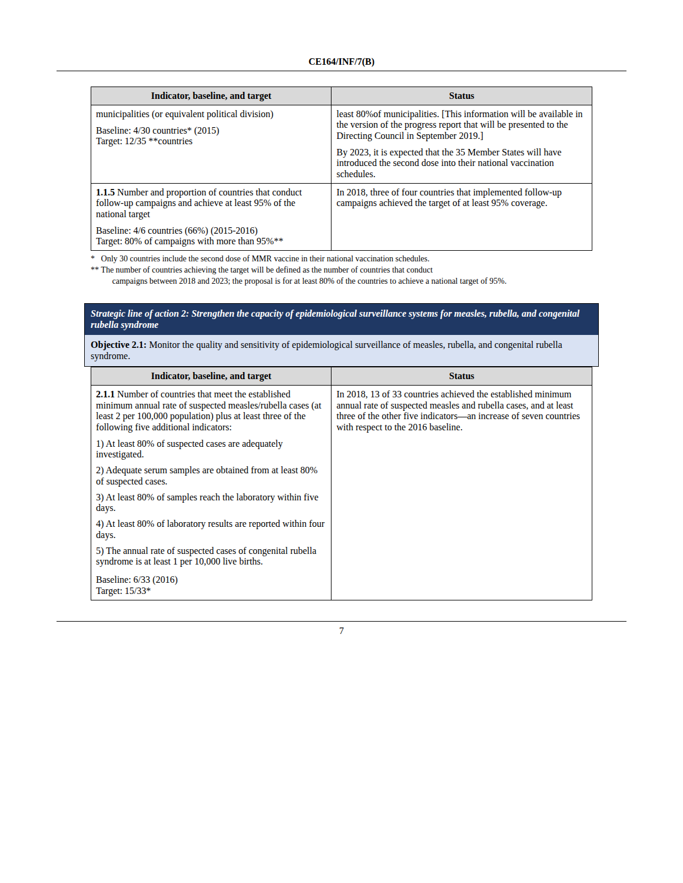CE164/INF/7(B)
| Indicator, baseline, and target | Status |
| --- | --- |
| municipalities (or equivalent political division) Baseline: 4/30 countries* (2015) Target: 12/35 **countries | least 80%of municipalities. [This information will be available in the version of the progress report that will be presented to the Directing Council in September 2019.] By 2023, it is expected that the 35 Member States will have introduced the second dose into their national vaccination schedules. |
| 1.1.5 Number and proportion of countries that conduct follow-up campaigns and achieve at least 95% of the national target Baseline: 4/6 countries (66%) (2015-2016) Target: 80% of campaigns with more than 95%** | In 2018, three of four countries that implemented follow-up campaigns achieved the target of at least 95% coverage. |
* Only 30 countries include the second dose of MMR vaccine in their national vaccination schedules.
** The number of countries achieving the target will be defined as the number of countries that conduct
campaigns between 2018 and 2023; the proposal is for at least 80% of the countries to achieve a national target of 95%.
Strategic line of action 2: Strengthen the capacity of epidemiological surveillance systems for measles, rubella, and congenital rubella syndrome
Objective 2.1: Monitor the quality and sensitivity of epidemiological surveillance of measles, rubella, and congenital rubella syndrome.
| Indicator, baseline, and target | Status |
| --- | --- |
| 2.1.1 Number of countries that meet the established minimum annual rate of suspected measles/rubella cases (at least 2 per 100,000 population) plus at least three of the following five additional indicators: 1) At least 80% of suspected cases are adequately investigated. 2) Adequate serum samples are obtained from at least 80% of suspected cases. 3) At least 80% of samples reach the laboratory within five days. 4) At least 80% of laboratory results are reported within four days. 5) The annual rate of suspected cases of congenital rubella syndrome is at least 1 per 10,000 live births. Baseline: 6/33 (2016) Target: 15/33* | In 2018, 13 of 33 countries achieved the established minimum annual rate of suspected measles and rubella cases, and at least three of the other five indicators—an increase of seven countries with respect to the 2016 baseline. |
7